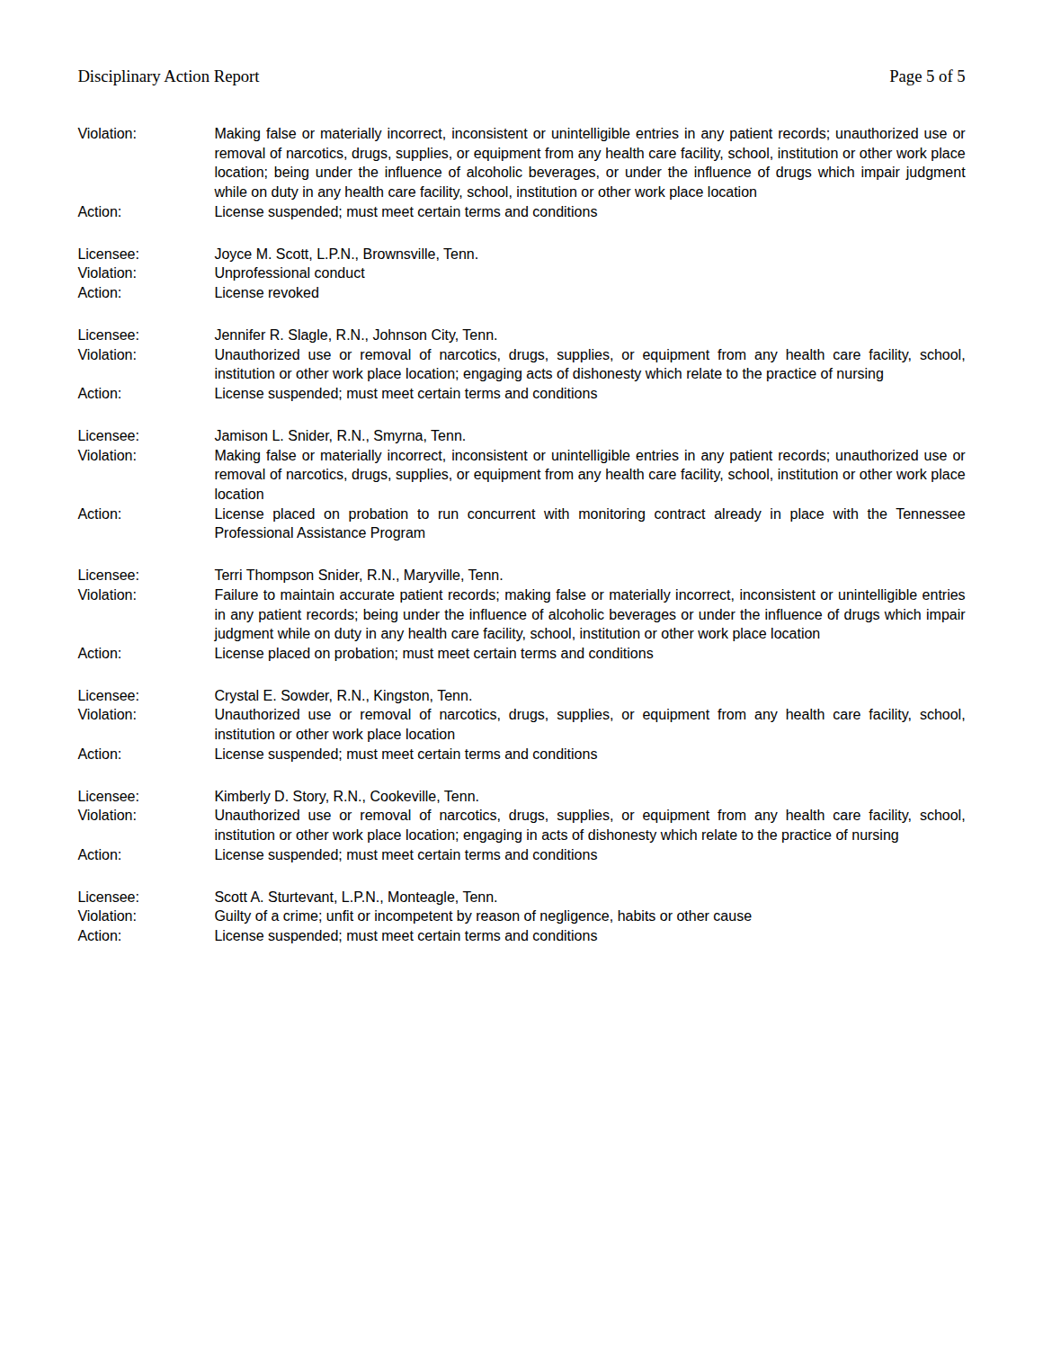Disciplinary Action Report Page 5 of 5
Violation:
Making false or materially incorrect, inconsistent or unintelligible entries in any patient records; unauthorized use or removal of narcotics, drugs, supplies, or equipment from any health care facility, school, institution or other work place location; being under the influence of alcoholic beverages, or under the influence of drugs which impair judgment while on duty in any health care facility, school, institution or other work place location
Action:
License suspended; must meet certain terms and conditions
Licensee:
Joyce M. Scott, L.P.N., Brownsville, Tenn.
Violation:
Unprofessional conduct
Action:
License revoked
Licensee:
Jennifer R. Slagle, R.N., Johnson City, Tenn.
Violation:
Unauthorized use or removal of narcotics, drugs, supplies, or equipment from any health care facility, school, institution or other work place location; engaging acts of dishonesty which relate to the practice of nursing
Action:
License suspended; must meet certain terms and conditions
Licensee:
Jamison L. Snider, R.N., Smyrna, Tenn.
Violation:
Making false or materially incorrect, inconsistent or unintelligible entries in any patient records; unauthorized use or removal of narcotics, drugs, supplies, or equipment from any health care facility, school, institution or other work place location
Action:
License placed on probation to run concurrent with monitoring contract already in place with the Tennessee Professional Assistance Program
Licensee:
Terri Thompson Snider, R.N., Maryville, Tenn.
Violation:
Failure to maintain accurate patient records; making false or materially incorrect, inconsistent or unintelligible entries in any patient records; being under the influence of alcoholic beverages or under the influence of drugs which impair judgment while on duty in any health care facility, school, institution or other work place location
Action:
License placed on probation; must meet certain terms and conditions
Licensee:
Crystal E. Sowder, R.N., Kingston, Tenn.
Violation:
Unauthorized use or removal of narcotics, drugs, supplies, or equipment from any health care facility, school, institution or other work place location
Action:
License suspended; must meet certain terms and conditions
Licensee:
Kimberly D. Story, R.N., Cookeville, Tenn.
Violation:
Unauthorized use or removal of narcotics, drugs, supplies, or equipment from any health care facility, school, institution or other work place location; engaging in acts of dishonesty which relate to the practice of nursing
Action:
License suspended; must meet certain terms and conditions
Licensee:
Scott A. Sturtevant, L.P.N., Monteagle, Tenn.
Violation:
Guilty of a crime; unfit or incompetent by reason of negligence, habits or other cause
Action:
License suspended; must meet certain terms and conditions